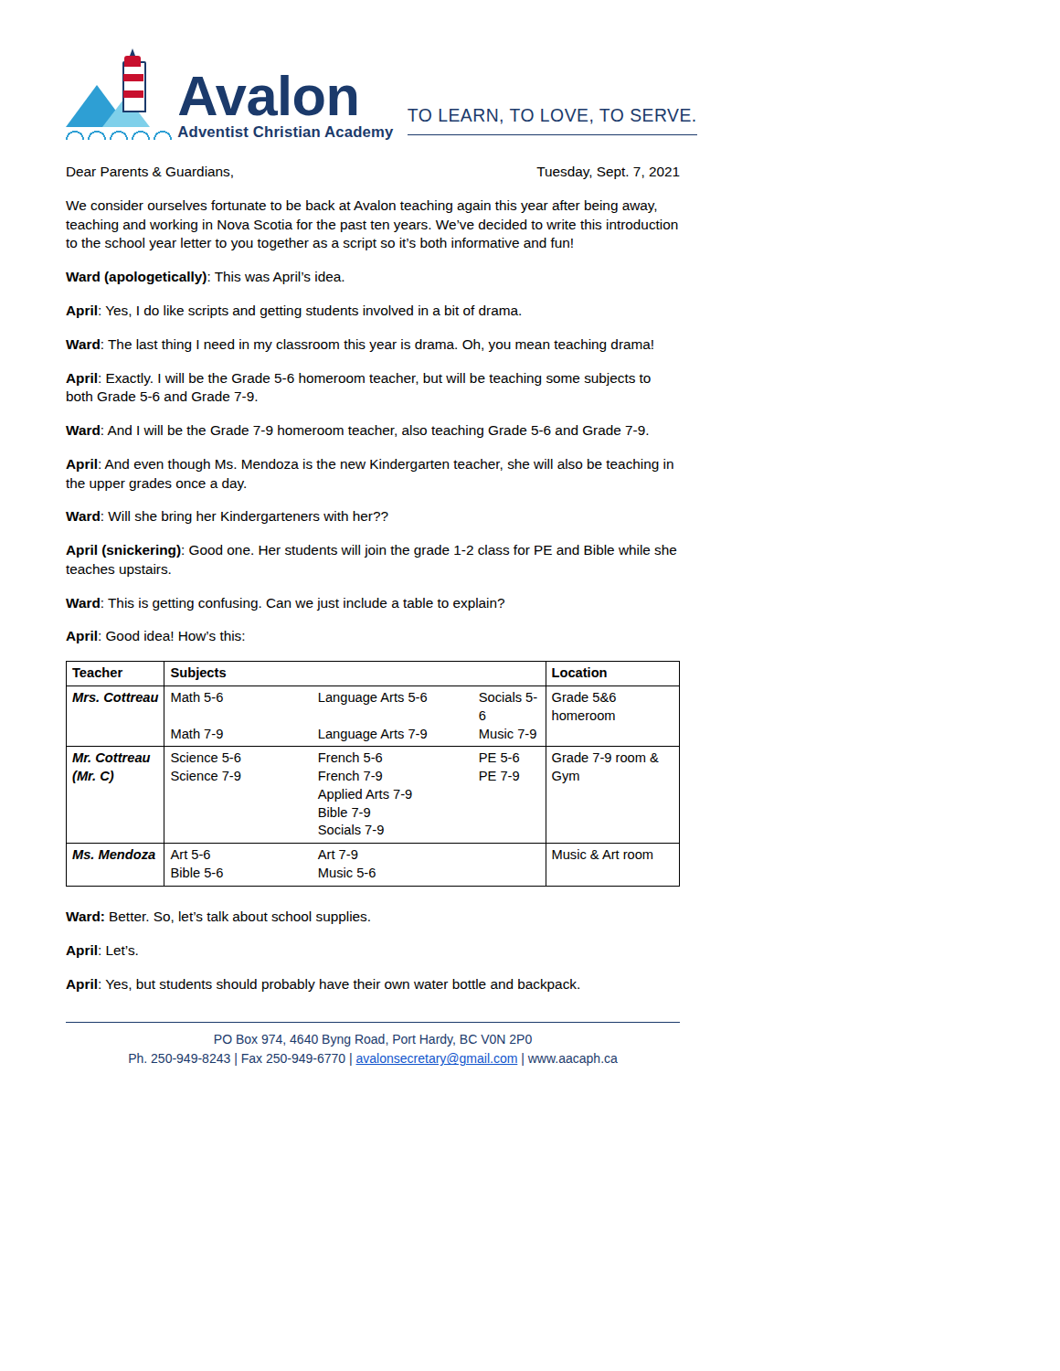Avalon Adventist Christian Academy
TO LEARN, TO LOVE, TO SERVE.
Dear Parents & Guardians, Tuesday, Sept. 7, 2021
We consider ourselves fortunate to be back at Avalon teaching again this year after being away, teaching and working in Nova Scotia for the past ten years. We’ve decided to write this introduction to the school year letter to you together as a script so it’s both informative and fun!
Ward (apologetically): This was April’s idea.
April: Yes, I do like scripts and getting students involved in a bit of drama.
Ward: The last thing I need in my classroom this year is drama. Oh, you mean teaching drama!
April: Exactly. I will be the Grade 5-6 homeroom teacher, but will be teaching some subjects to both Grade 5-6 and Grade 7-9.
Ward: And I will be the Grade 7-9 homeroom teacher, also teaching Grade 5-6 and Grade 7-9.
April: And even though Ms. Mendoza is the new Kindergarten teacher, she will also be teaching in the upper grades once a day.
Ward: Will she bring her Kindergarteners with her??
April (snickering): Good one. Her students will join the grade 1-2 class for PE and Bible while she teaches upstairs.
Ward: This is getting confusing. Can we just include a table to explain?
April: Good idea! How’s this:
| Teacher | Subjects | Location |
| --- | --- | --- |
| Mrs. Cottreau | Math 5-6 Language Arts 5-6 Socials 5-6 Math 7-9 Language Arts 7-9 Music 7-9 | Grade 5&6 homeroom |
| Mr. Cottreau (Mr. C) | Science 5-6 French 5-6 PE 5-6 Science 7-9 French 7-9 PE 7-9 Applied Arts 7-9 Bible 7-9 Socials 7-9 | Grade 7-9 room & Gym |
| Ms. Mendoza | Art 5-6 Art 7-9 Bible 5-6 Music 5-6 | Music & Art room |
Ward: Better. So, let’s talk about school supplies.
April: Let’s.
April: Yes, but students should probably have their own water bottle and backpack.
PO Box 974, 4640 Byng Road, Port Hardy, BC V0N 2P0
Ph. 250-949-8243 | Fax 250-949-6770 | avalonsecretary@gmail.com | www.aacaph.ca